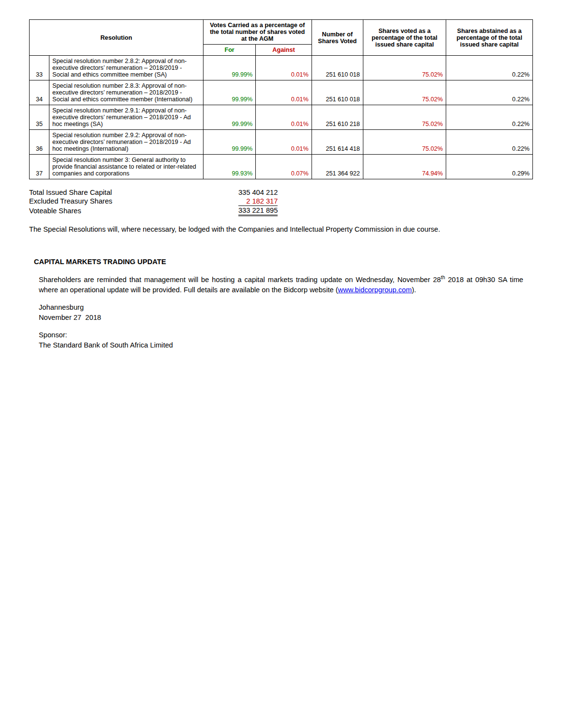| Resolution | Votes Carried as a percentage of the total number of shares voted at the AGM | Number of Shares Voted | Shares voted as a percentage of the total issued share capital | Shares abstained as a percentage of the total issued share capital |
| --- | --- | --- | --- | --- |
| For | Against |
| 33 | Special resolution number 2.8.2: Approval of non-executive directors’ remuneration – 2018/2019 - Social and ethics committee member (SA) | 99.99% | 0.01% | 251 610 018 | 75.02% | 0.22% |
| 34 | Special resolution number 2.8.3: Approval of non-executive directors’ remuneration – 2018/2019 - Social and ethics committee member (International) | 99.99% | 0.01% | 251 610 018 | 75.02% | 0.22% |
| 35 | Special resolution number 2.9.1: Approval of non-executive directors’ remuneration – 2018/2019 - Ad hoc meetings (SA) | 99.99% | 0.01% | 251 610 218 | 75.02% | 0.22% |
| 36 | Special resolution number 2.9.2: Approval of non-executive directors’ remuneration – 2018/2019 - Ad hoc meetings (International) | 99.99% | 0.01% | 251 614 418 | 75.02% | 0.22% |
| 37 | Special resolution number 3: General authority to provide financial assistance to related or inter-related companies and corporations | 99.93% | 0.07% | 251 364 922 | 74.94% | 0.29% |
| Total Issued Share Capital | 335 404 212 |
| Excluded Treasury Shares | 2 182 317 |
| Voteable Shares | 333 221 895 |
The Special Resolutions will, where necessary, be lodged with the Companies and Intellectual Property Commission in due course.
CAPITAL MARKETS TRADING UPDATE
Shareholders are reminded that management will be hosting a capital markets trading update on Wednesday, November 28th 2018 at 09h30 SA time where an operational update will be provided. Full details are available on the Bidcorp website (www.bidcorpgroup.com).
Johannesburg
November 27 2018
Sponsor:
The Standard Bank of South Africa Limited